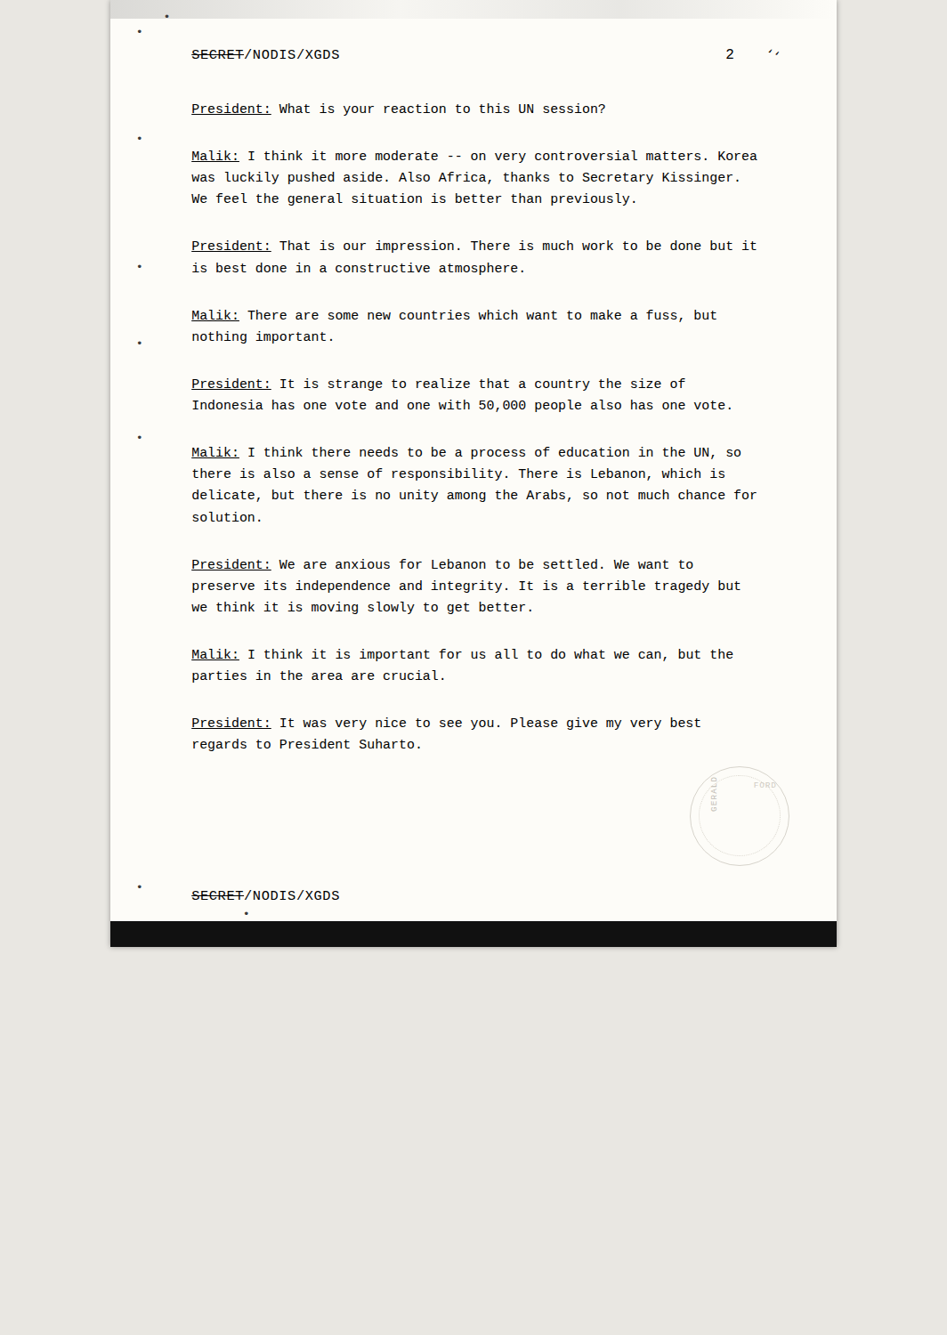• • • • • • • •
SECRET/NODIS/XGDS
2‘‘
President: What is your reaction to this UN session?
Malik: I think it more moderate -- on very controversial matters. Korea was luckily pushed aside. Also Africa, thanks to Secretary Kissinger. We feel the general situation is better than previously.
President: That is our impression. There is much work to be done but it is best done in a constructive atmosphere.
Malik: There are some new countries which want to make a fuss, but nothing important.
President: It is strange to realize that a country the size of Indonesia has one vote and one with 50,000 people also has one vote.
Malik: I think there needs to be a process of education in the UN, so there is also a sense of responsibility. There is Lebanon, which is delicate, but there is no unity among the Arabs, so not much chance for solution.
President: We are anxious for Lebanon to be settled. We want to preserve its independence and integrity. It is a terrible tragedy but we think it is moving slowly to get better.
Malik: I think it is important for us all to do what we can, but the parties in the area are crucial.
President: It was very nice to see you. Please give my very best regards to President Suharto.
SECRET/NODIS/XGDS
GERALD
FORD